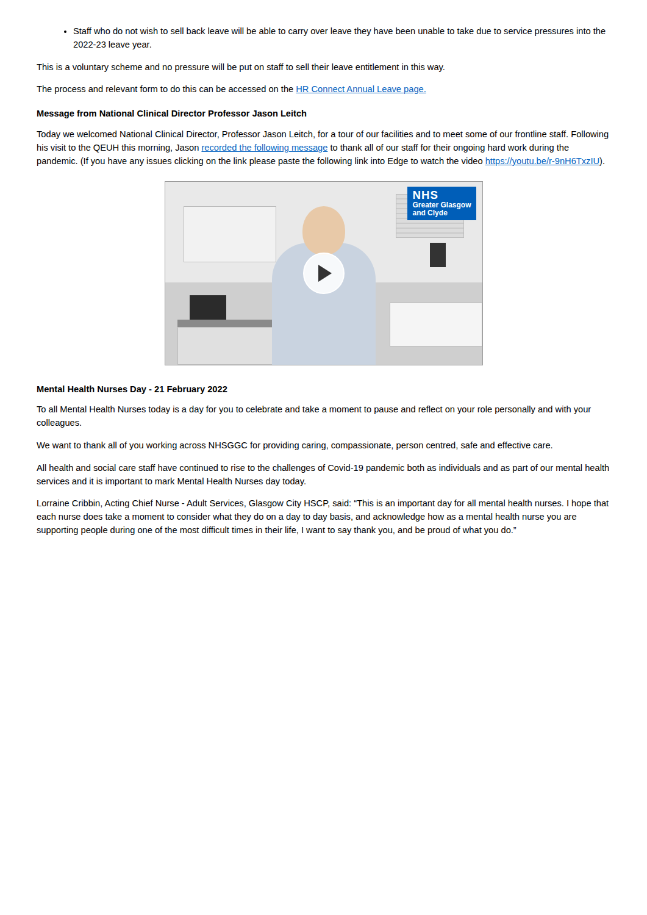Staff who do not wish to sell back leave will be able to carry over leave they have been unable to take due to service pressures into the 2022-23 leave year.
This is a voluntary scheme and no pressure will be put on staff to sell their leave entitlement in this way.
The process and relevant form to do this can be accessed on the HR Connect Annual Leave page.
Message from National Clinical Director Professor Jason Leitch
Today we welcomed National Clinical Director, Professor Jason Leitch, for a tour of our facilities and to meet some of our frontline staff. Following his visit to the QEUH this morning, Jason recorded the following message to thank all of our staff for their ongoing hard work during the pandemic. (If you have any issues clicking on the link please paste the following link into Edge to watch the video https://youtu.be/r-9nH6TxzIU).
NHSGreater Glasgow
and Clyde
Mental Health Nurses Day - 21 February 2022
To all Mental Health Nurses today is a day for you to celebrate and take a moment to pause and reflect on your role personally and with your colleagues.
We want to thank all of you working across NHSGGC for providing caring, compassionate, person centred, safe and effective care.
All health and social care staff have continued to rise to the challenges of Covid-19 pandemic both as individuals and as part of our mental health services and it is important to mark Mental Health Nurses day today.
Lorraine Cribbin, Acting Chief Nurse - Adult Services, Glasgow City HSCP, said: “This is an important day for all mental health nurses. I hope that each nurse does take a moment to consider what they do on a day to day basis, and acknowledge how as a mental health nurse you are supporting people during one of the most difficult times in their life, I want to say thank you, and be proud of what you do.”